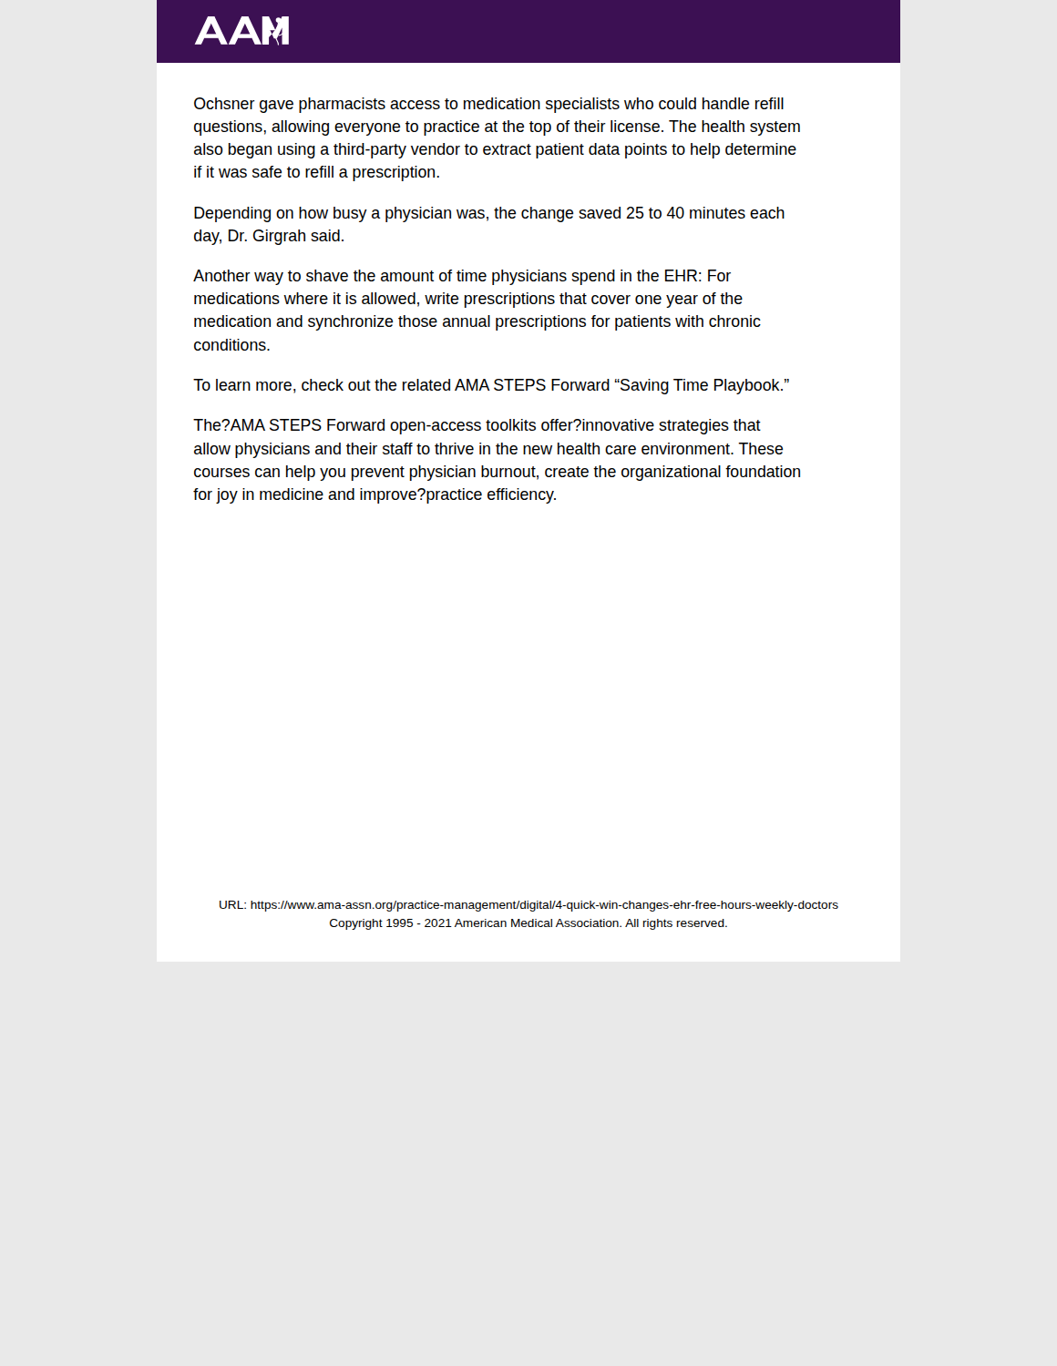Ochsner gave pharmacists access to medication specialists who could handle refill questions, allowing everyone to practice at the top of their license. The health system also began using a third-party vendor to extract patient data points to help determine if it was safe to refill a prescription.
Depending on how busy a physician was, the change saved 25 to 40 minutes each day, Dr. Girgrah said.
Another way to shave the amount of time physicians spend in the EHR: For medications where it is allowed, write prescriptions that cover one year of the medication and synchronize those annual prescriptions for patients with chronic conditions.
To learn more, check out the related AMA STEPS Forward “Saving Time Playbook.”
The?AMA STEPS Forward open-access toolkits offer?innovative strategies that allow physicians and their staff to thrive in the new health care environment. These courses can help you prevent physician burnout, create the organizational foundation for joy in medicine and improve?practice efficiency.
URL: https://www.ama-assn.org/practice-management/digital/4-quick-win-changes-ehr-free-hours-weekly-doctors
Copyright 1995 - 2021 American Medical Association. All rights reserved.